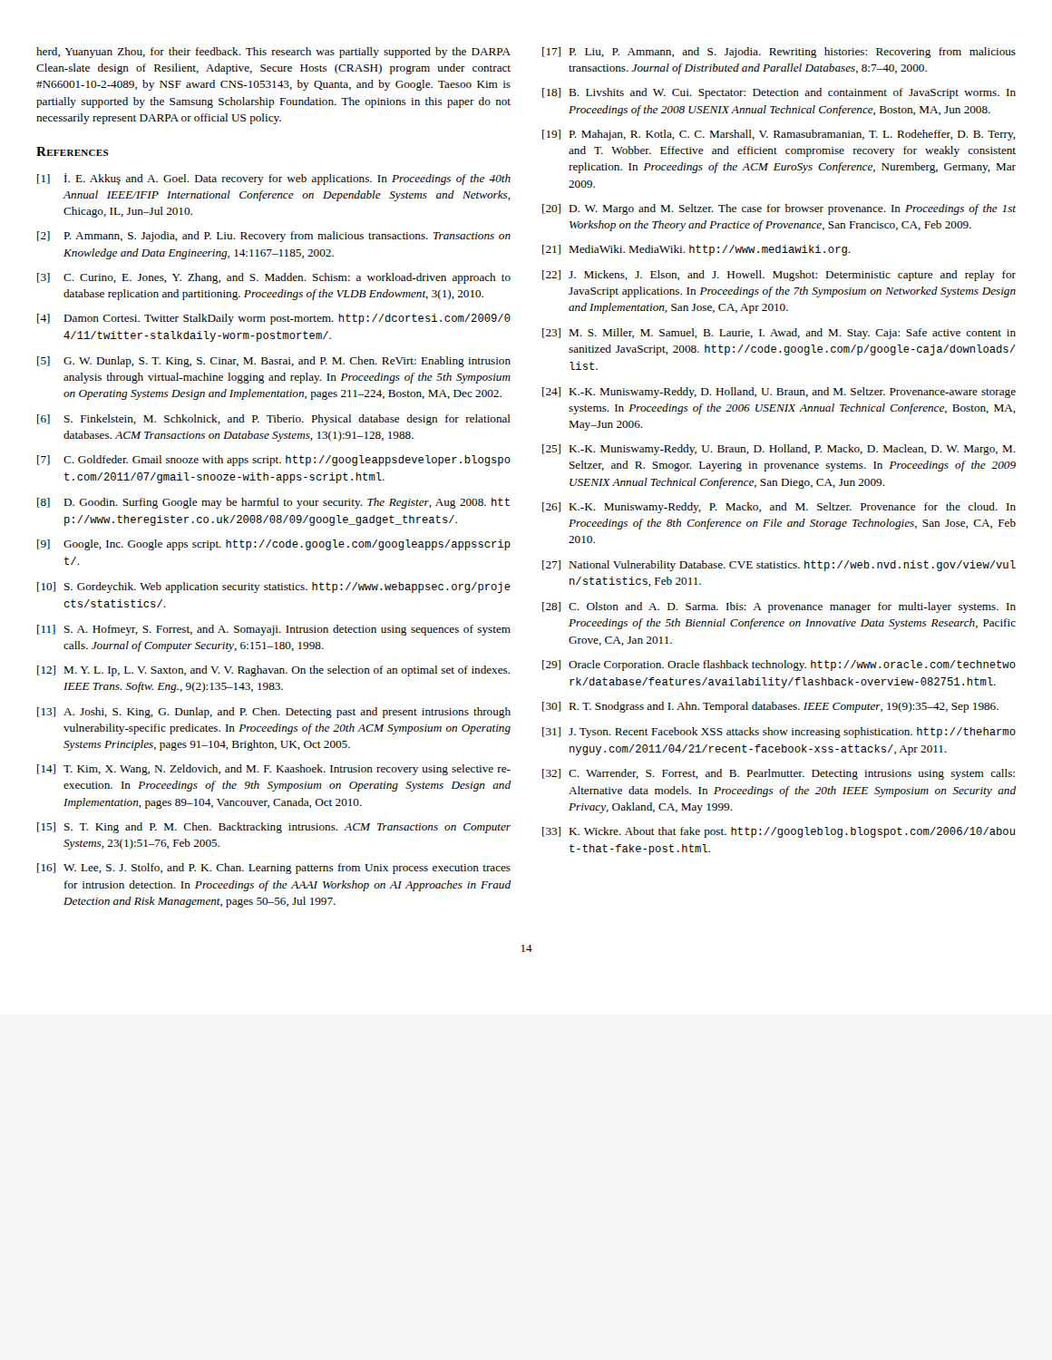herd, Yuanyuan Zhou, for their feedback. This research was partially supported by the DARPA Clean-slate design of Resilient, Adaptive, Secure Hosts (CRASH) program under contract #N66001-10-2-4089, by NSF award CNS-1053143, by Quanta, and by Google. Taesoo Kim is partially supported by the Samsung Scholarship Foundation. The opinions in this paper do not necessarily represent DARPA or official US policy.
References
[1] İ. E. Akkuş and A. Goel. Data recovery for web applications. In Proceedings of the 40th Annual IEEE/IFIP International Conference on Dependable Systems and Networks, Chicago, IL, Jun–Jul 2010.
[2] P. Ammann, S. Jajodia, and P. Liu. Recovery from malicious transactions. Transactions on Knowledge and Data Engineering, 14:1167–1185, 2002.
[3] C. Curino, E. Jones, Y. Zhang, and S. Madden. Schism: a workload-driven approach to database replication and partitioning. Proceedings of the VLDB Endowment, 3(1), 2010.
[4] Damon Cortesi. Twitter StalkDaily worm post-mortem. http://dcortesi.com/2009/04/11/twitter-stalkdaily-worm-postmortem/.
[5] G. W. Dunlap, S. T. King, S. Cinar, M. Basrai, and P. M. Chen. ReVirt: Enabling intrusion analysis through virtual-machine logging and replay. In Proceedings of the 5th Symposium on Operating Systems Design and Implementation, pages 211–224, Boston, MA, Dec 2002.
[6] S. Finkelstein, M. Schkolnick, and P. Tiberio. Physical database design for relational databases. ACM Transactions on Database Systems, 13(1):91–128, 1988.
[7] C. Goldfeder. Gmail snooze with apps script. http://googleappsdeveloper.blogspot.com/2011/07/gmail-snooze-with-apps-script.html.
[8] D. Goodin. Surfing Google may be harmful to your security. The Register, Aug 2008. http://www.theregister.co.uk/2008/08/09/google_gadget_threats/.
[9] Google, Inc. Google apps script. http://code.google.com/googleapps/appsscript/.
[10] S. Gordeychik. Web application security statistics. http://www.webappsec.org/projects/statistics/.
[11] S. A. Hofmeyr, S. Forrest, and A. Somayaji. Intrusion detection using sequences of system calls. Journal of Computer Security, 6:151–180, 1998.
[12] M. Y. L. Ip, L. V. Saxton, and V. V. Raghavan. On the selection of an optimal set of indexes. IEEE Trans. Softw. Eng., 9(2):135–143, 1983.
[13] A. Joshi, S. King, G. Dunlap, and P. Chen. Detecting past and present intrusions through vulnerability-specific predicates. In Proceedings of the 20th ACM Symposium on Operating Systems Principles, pages 91–104, Brighton, UK, Oct 2005.
[14] T. Kim, X. Wang, N. Zeldovich, and M. F. Kaashoek. Intrusion recovery using selective re-execution. In Proceedings of the 9th Symposium on Operating Systems Design and Implementation, pages 89–104, Vancouver, Canada, Oct 2010.
[15] S. T. King and P. M. Chen. Backtracking intrusions. ACM Transactions on Computer Systems, 23(1):51–76, Feb 2005.
[16] W. Lee, S. J. Stolfo, and P. K. Chan. Learning patterns from Unix process execution traces for intrusion detection. In Proceedings of the AAAI Workshop on AI Approaches in Fraud Detection and Risk Management, pages 50–56, Jul 1997.
[17] P. Liu, P. Ammann, and S. Jajodia. Rewriting histories: Recovering from malicious transactions. Journal of Distributed and Parallel Databases, 8:7–40, 2000.
[18] B. Livshits and W. Cui. Spectator: Detection and containment of JavaScript worms. In Proceedings of the 2008 USENIX Annual Technical Conference, Boston, MA, Jun 2008.
[19] P. Mahajan, R. Kotla, C. C. Marshall, V. Ramasubramanian, T. L. Rodeheffer, D. B. Terry, and T. Wobber. Effective and efficient compromise recovery for weakly consistent replication. In Proceedings of the ACM EuroSys Conference, Nuremberg, Germany, Mar 2009.
[20] D. W. Margo and M. Seltzer. The case for browser provenance. In Proceedings of the 1st Workshop on the Theory and Practice of Provenance, San Francisco, CA, Feb 2009.
[21] MediaWiki. MediaWiki. http://www.mediawiki.org.
[22] J. Mickens, J. Elson, and J. Howell. Mugshot: Deterministic capture and replay for JavaScript applications. In Proceedings of the 7th Symposium on Networked Systems Design and Implementation, San Jose, CA, Apr 2010.
[23] M. S. Miller, M. Samuel, B. Laurie, I. Awad, and M. Stay. Caja: Safe active content in sanitized JavaScript, 2008. http://code.google.com/p/google-caja/downloads/list.
[24] K.-K. Muniswamy-Reddy, D. Holland, U. Braun, and M. Seltzer. Provenance-aware storage systems. In Proceedings of the 2006 USENIX Annual Technical Conference, Boston, MA, May–Jun 2006.
[25] K.-K. Muniswamy-Reddy, U. Braun, D. Holland, P. Macko, D. Maclean, D. W. Margo, M. Seltzer, and R. Smogor. Layering in provenance systems. In Proceedings of the 2009 USENIX Annual Technical Conference, San Diego, CA, Jun 2009.
[26] K.-K. Muniswamy-Reddy, P. Macko, and M. Seltzer. Provenance for the cloud. In Proceedings of the 8th Conference on File and Storage Technologies, San Jose, CA, Feb 2010.
[27] National Vulnerability Database. CVE statistics. http://web.nvd.nist.gov/view/vuln/statistics, Feb 2011.
[28] C. Olston and A. D. Sarma. Ibis: A provenance manager for multi-layer systems. In Proceedings of the 5th Biennial Conference on Innovative Data Systems Research, Pacific Grove, CA, Jan 2011.
[29] Oracle Corporation. Oracle flashback technology. http://www.oracle.com/technetwork/database/features/availability/flashback-overview-082751.html.
[30] R. T. Snodgrass and I. Ahn. Temporal databases. IEEE Computer, 19(9):35–42, Sep 1986.
[31] J. Tyson. Recent Facebook XSS attacks show increasing sophistication. http://theharmonyguy.com/2011/04/21/recent-facebook-xss-attacks/, Apr 2011.
[32] C. Warrender, S. Forrest, and B. Pearlmutter. Detecting intrusions using system calls: Alternative data models. In Proceedings of the 20th IEEE Symposium on Security and Privacy, Oakland, CA, May 1999.
[33] K. Wickre. About that fake post. http://googleblog.blogspot.com/2006/10/about-that-fake-post.html.
14